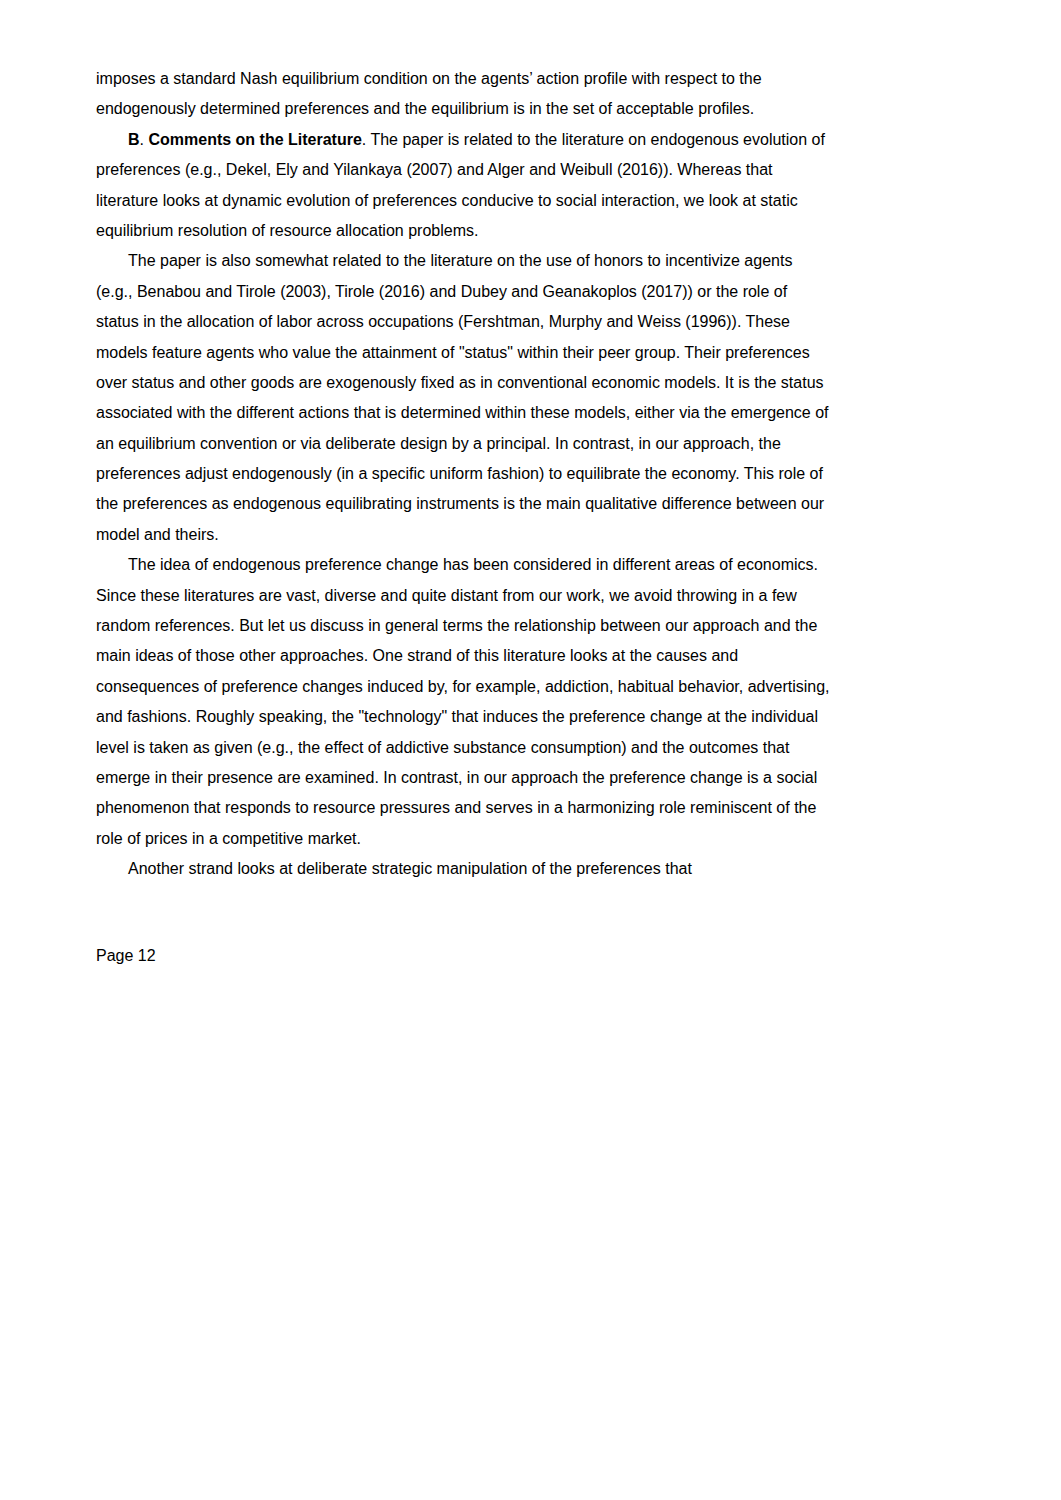imposes a standard Nash equilibrium condition on the agents’ action profile with respect to the endogenously determined preferences and the equilibrium is in the set of acceptable profiles.
B. Comments on the Literature. The paper is related to the literature on endogenous evolution of preferences (e.g., Dekel, Ely and Yilankaya (2007) and Alger and Weibull (2016)). Whereas that literature looks at dynamic evolution of preferences conducive to social interaction, we look at static equilibrium resolution of resource allocation problems.
The paper is also somewhat related to the literature on the use of honors to incentivize agents (e.g., Benabou and Tirole (2003), Tirole (2016) and Dubey and Geanakoplos (2017)) or the role of status in the allocation of labor across occupations (Fershtman, Murphy and Weiss (1996)). These models feature agents who value the attainment of "status" within their peer group. Their preferences over status and other goods are exogenously fixed as in conventional economic models. It is the status associated with the different actions that is determined within these models, either via the emergence of an equilibrium convention or via deliberate design by a principal. In contrast, in our approach, the preferences adjust endogenously (in a specific uniform fashion) to equilibrate the economy. This role of the preferences as endogenous equilibrating instruments is the main qualitative difference between our model and theirs.
The idea of endogenous preference change has been considered in different areas of economics. Since these literatures are vast, diverse and quite distant from our work, we avoid throwing in a few random references. But let us discuss in general terms the relationship between our approach and the main ideas of those other approaches. One strand of this literature looks at the causes and consequences of preference changes induced by, for example, addiction, habitual behavior, advertising, and fashions. Roughly speaking, the "technology" that induces the preference change at the individual level is taken as given (e.g., the effect of addictive substance consumption) and the outcomes that emerge in their presence are examined. In contrast, in our approach the preference change is a social phenomenon that responds to resource pressures and serves in a harmonizing role reminiscent of the role of prices in a competitive market.
Another strand looks at deliberate strategic manipulation of the preferences that
Page 12